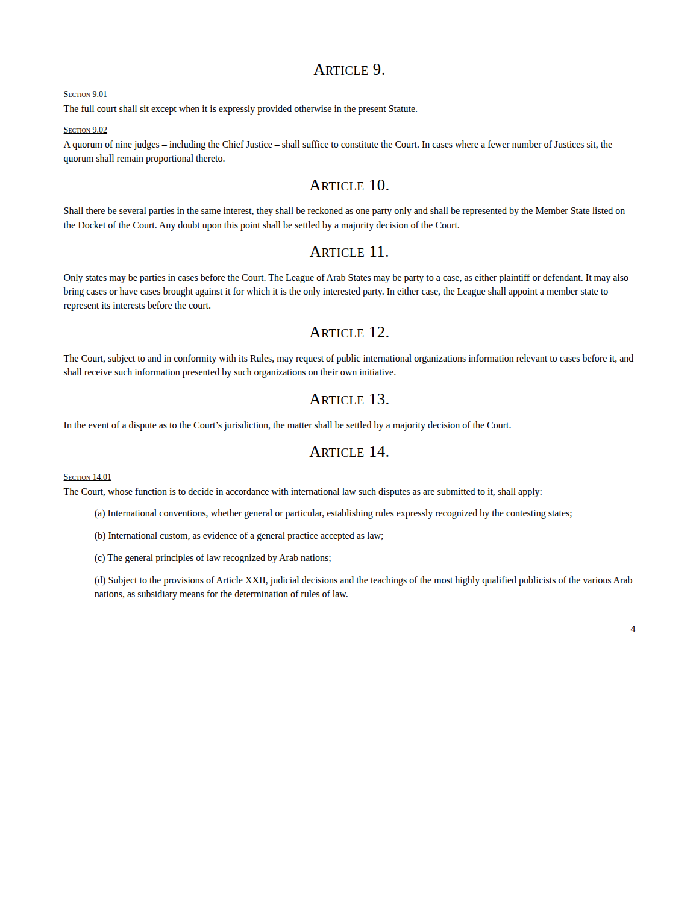ARTICLE 9.
Section 9.01
The full court shall sit except when it is expressly provided otherwise in the present Statute.
Section 9.02
A quorum of nine judges – including the Chief Justice – shall suffice to constitute the Court. In cases where a fewer number of Justices sit, the quorum shall remain proportional thereto.
ARTICLE 10.
Shall there be several parties in the same interest, they shall be reckoned as one party only and shall be represented by the Member State listed on the Docket of the Court. Any doubt upon this point shall be settled by a majority decision of the Court.
ARTICLE 11.
Only states may be parties in cases before the Court. The League of Arab States may be party to a case, as either plaintiff or defendant. It may also bring cases or have cases brought against it for which it is the only interested party. In either case, the League shall appoint a member state to represent its interests before the court.
ARTICLE 12.
The Court, subject to and in conformity with its Rules, may request of public international organizations information relevant to cases before it, and shall receive such information presented by such organizations on their own initiative.
ARTICLE 13.
In the event of a dispute as to the Court’s jurisdiction, the matter shall be settled by a majority decision of the Court.
ARTICLE 14.
Section 14.01
The Court, whose function is to decide in accordance with international law such disputes as are submitted to it, shall apply:
(a) International conventions, whether general or particular, establishing rules expressly recognized by the contesting states;
(b) International custom, as evidence of a general practice accepted as law;
(c) The general principles of law recognized by Arab nations;
(d) Subject to the provisions of Article XXII, judicial decisions and the teachings of the most highly qualified publicists of the various Arab nations, as subsidiary means for the determination of rules of law.
4